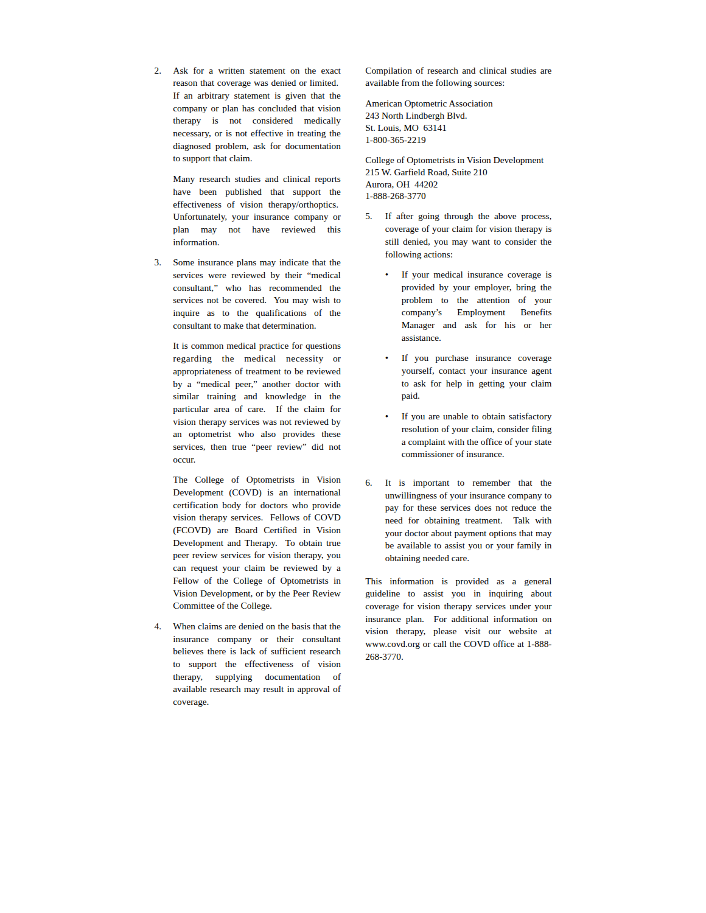2.
Ask for a written statement on the exact reason that coverage was denied or limited. If an arbitrary statement is given that the company or plan has concluded that vision therapy is not considered medically necessary, or is not effective in treating the diagnosed problem, ask for documentation to support that claim.
Many research studies and clinical reports have been published that support the effectiveness of vision therapy/orthoptics. Unfortunately, your insurance company or plan may not have reviewed this information.
3.
Some insurance plans may indicate that the services were reviewed by their “medical consultant,” who has recommended the services not be covered. You may wish to inquire as to the qualifications of the consultant to make that determination.
It is common medical practice for questions regarding the medical necessity or appropriateness of treatment to be reviewed by a “medical peer,” another doctor with similar training and knowledge in the particular area of care. If the claim for vision therapy services was not reviewed by an optometrist who also provides these services, then true “peer review” did not occur.
The College of Optometrists in Vision Development (COVD) is an international certification body for doctors who provide vision therapy services. Fellows of COVD (FCOVD) are Board Certified in Vision Development and Therapy. To obtain true peer review services for vision therapy, you can request your claim be reviewed by a Fellow of the College of Optometrists in Vision Development, or by the Peer Review Committee of the College.
4.
When claims are denied on the basis that the insurance company or their consultant believes there is lack of sufficient research to support the effectiveness of vision therapy, supplying documentation of available research may result in approval of coverage.
Compilation of research and clinical studies are available from the following sources:
American Optometric Association
243 North Lindbergh Blvd.
St. Louis, MO 63141
1-800-365-2219
College of Optometrists in Vision Development
215 W. Garfield Road, Suite 210
Aurora, OH 44202
1-888-268-3770
5.
If after going through the above process, coverage of your claim for vision therapy is still denied, you may want to consider the following actions:
• If your medical insurance coverage is provided by your employer, bring the problem to the attention of your company’s Employment Benefits Manager and ask for his or her assistance.
• If you purchase insurance coverage yourself, contact your insurance agent to ask for help in getting your claim paid.
• If you are unable to obtain satisfactory resolution of your claim, consider filing a complaint with the office of your state commissioner of insurance.
6.
It is important to remember that the unwillingness of your insurance company to pay for these services does not reduce the need for obtaining treatment. Talk with your doctor about payment options that may be available to assist you or your family in obtaining needed care.
This information is provided as a general guideline to assist you in inquiring about coverage for vision therapy services under your insurance plan. For additional information on vision therapy, please visit our website at www.covd.org or call the COVD office at 1-888-268-3770.